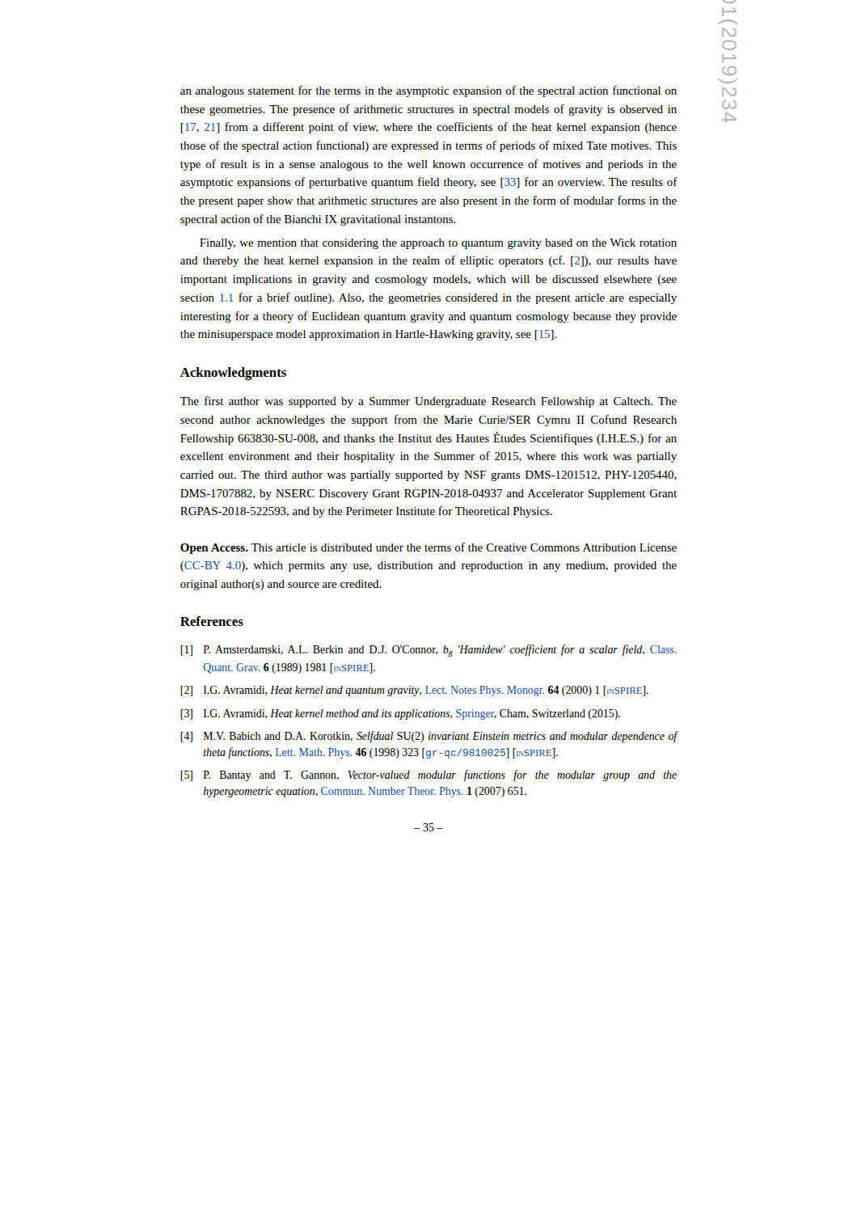JHEP01(2019)234
an analogous statement for the terms in the asymptotic expansion of the spectral action functional on these geometries. The presence of arithmetic structures in spectral models of gravity is observed in [17, 21] from a different point of view, where the coefficients of the heat kernel expansion (hence those of the spectral action functional) are expressed in terms of periods of mixed Tate motives. This type of result is in a sense analogous to the well known occurrence of motives and periods in the asymptotic expansions of perturbative quantum field theory, see [33] for an overview. The results of the present paper show that arithmetic structures are also present in the form of modular forms in the spectral action of the Bianchi IX gravitational instantons.
Finally, we mention that considering the approach to quantum gravity based on the Wick rotation and thereby the heat kernel expansion in the realm of elliptic operators (cf. [2]), our results have important implications in gravity and cosmology models, which will be discussed elsewhere (see section 1.1 for a brief outline). Also, the geometries considered in the present article are especially interesting for a theory of Euclidean quantum gravity and quantum cosmology because they provide the minisuperspace model approximation in Hartle-Hawking gravity, see [15].
Acknowledgments
The first author was supported by a Summer Undergraduate Research Fellowship at Caltech. The second author acknowledges the support from the Marie Curie/SER Cymru II Cofund Research Fellowship 663830-SU-008, and thanks the Institut des Hautes Études Scientifiques (I.H.E.S.) for an excellent environment and their hospitality in the Summer of 2015, where this work was partially carried out. The third author was partially supported by NSF grants DMS-1201512, PHY-1205440, DMS-1707882, by NSERC Discovery Grant RGPIN-2018-04937 and Accelerator Supplement Grant RGPAS-2018-522593, and by the Perimeter Institute for Theoretical Physics.
Open Access. This article is distributed under the terms of the Creative Commons Attribution License (CC-BY 4.0), which permits any use, distribution and reproduction in any medium, provided the original author(s) and source are credited.
References
[1] P. Amsterdamski, A.L. Berkin and D.J. O'Connor, b8 'Hamidew' coefficient for a scalar field, Class. Quant. Grav. 6 (1989) 1981 [inSPIRE].
[2] I.G. Avramidi, Heat kernel and quantum gravity, Lect. Notes Phys. Monogr. 64 (2000) 1 [inSPIRE].
[3] I.G. Avramidi, Heat kernel method and its applications, Springer, Cham, Switzerland (2015).
[4] M.V. Babich and D.A. Korotkin, Selfdual SU(2) invariant Einstein metrics and modular dependence of theta functions, Lett. Math. Phys. 46 (1998) 323 [gr-qc/9810025] [inSPIRE].
[5] P. Bantay and T. Gannon, Vector-valued modular functions for the modular group and the hypergeometric equation, Commun. Number Theor. Phys. 1 (2007) 651.
– 35 –